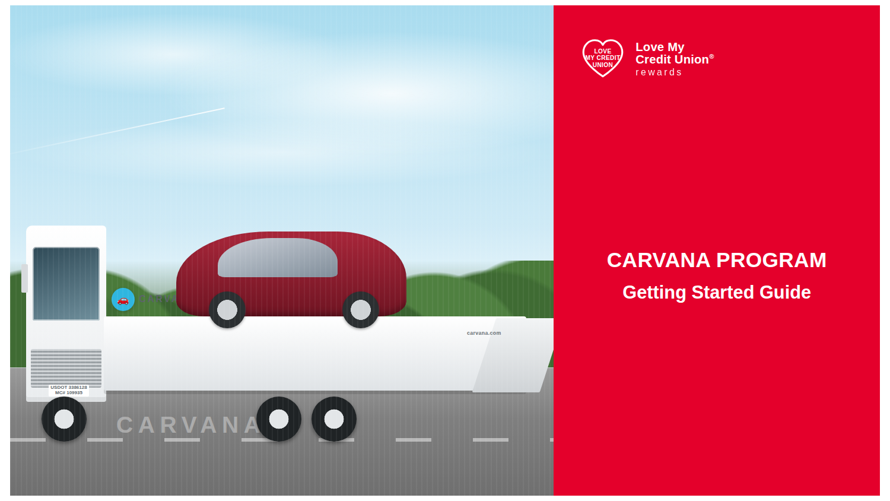carvana.com
🚗 Carvana
Carvana USDOT 3386128
MC# 109935
LOVE MY CREDIT UNION
Love My
Credit Union®
rewards
Carvana Program
Getting Started Guide